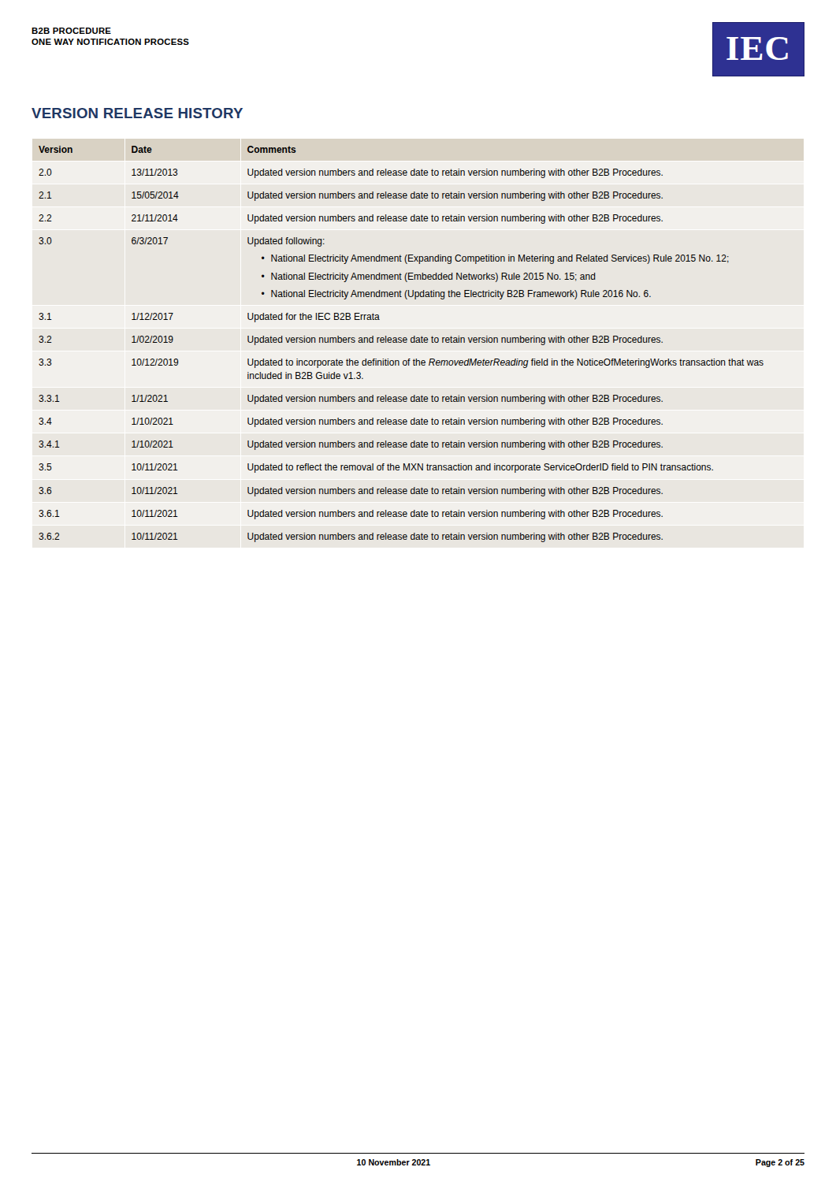B2B PROCEDURE
ONE WAY NOTIFICATION PROCESS
IEC
VERSION RELEASE HISTORY
| Version | Date | Comments |
| --- | --- | --- |
| 2.0 | 13/11/2013 | Updated version numbers and release date to retain version numbering with other B2B Procedures. |
| 2.1 | 15/05/2014 | Updated version numbers and release date to retain version numbering with other B2B Procedures. |
| 2.2 | 21/11/2014 | Updated version numbers and release date to retain version numbering with other B2B Procedures. |
| 3.0 | 6/3/2017 | Updated following: National Electricity Amendment (Expanding Competition in Metering and Related Services) Rule 2015 No. 12; National Electricity Amendment (Embedded Networks) Rule 2015 No. 15; and National Electricity Amendment (Updating the Electricity B2B Framework) Rule 2016 No. 6. |
| 3.1 | 1/12/2017 | Updated for the IEC B2B Errata |
| 3.2 | 1/02/2019 | Updated version numbers and release date to retain version numbering with other B2B Procedures. |
| 3.3 | 10/12/2019 | Updated to incorporate the definition of the RemovedMeterReading field in the NoticeOfMeteringWorks transaction that was included in B2B Guide v1.3. |
| 3.3.1 | 1/1/2021 | Updated version numbers and release date to retain version numbering with other B2B Procedures. |
| 3.4 | 1/10/2021 | Updated version numbers and release date to retain version numbering with other B2B Procedures. |
| 3.4.1 | 1/10/2021 | Updated version numbers and release date to retain version numbering with other B2B Procedures. |
| 3.5 | 10/11/2021 | Updated to reflect the removal of the MXN transaction and incorporate ServiceOrderID field to PIN transactions. |
| 3.6 | 10/11/2021 | Updated version numbers and release date to retain version numbering with other B2B Procedures. |
| 3.6.1 | 10/11/2021 | Updated version numbers and release date to retain version numbering with other B2B Procedures. |
| 3.6.2 | 10/11/2021 | Updated version numbers and release date to retain version numbering with other B2B Procedures. |
10 November 2021 Page 2 of 25